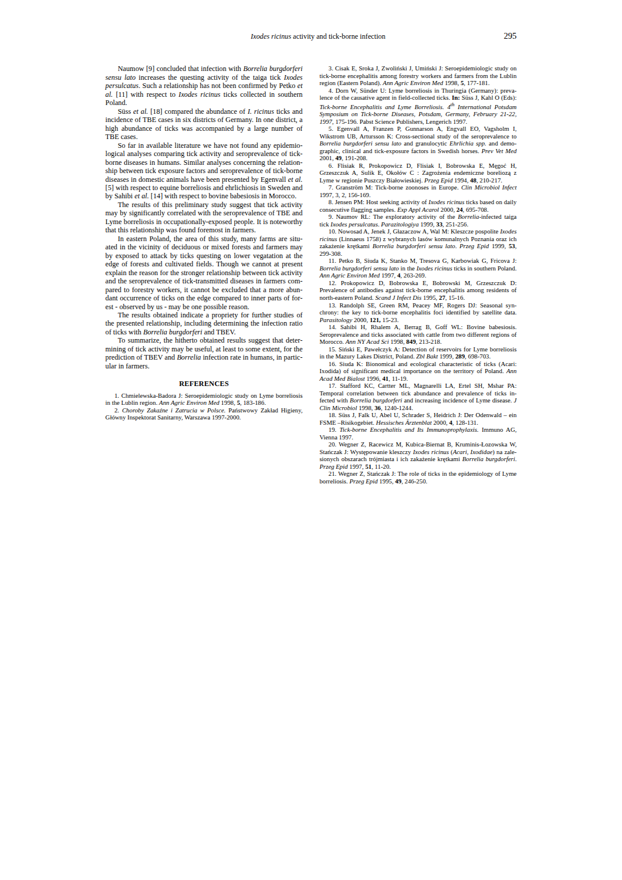Ixodes ricinus activity and tick-borne infection295
Naumow [9] concluded that infection with Borrelia burgdorferi sensu lato increases the questing activity of the taiga tick Ixodes persulcatus. Such a relationship has not been confirmed by Petko et al. [11] with respect to Ixodes ricinus ticks collected in southern Poland.
Süss et al. [18] compared the abundance of I. ricinus ticks and incidence of TBE cases in six districts of Germany. In one district, a high abundance of ticks was accompanied by a large number of TBE cases.
So far in available literature we have not found any epidemiological analyses comparing tick activity and seroprevalence of tick-borne diseases in humans. Similar analyses concerning the relationship between tick exposure factors and seroprevalence of tick-borne diseases in domestic animals have been presented by Egenvall et al. [5] with respect to equine borreliosis and ehrlichiosis in Sweden and by Sahibi et al. [14] with respect to bovine babesiosis in Morocco.
The results of this preliminary study suggest that tick activity may by significantly correlated with the seroprevalence of TBE and Lyme borreliosis in occupationally-exposed people. It is noteworthy that this relationship was found foremost in farmers.
In eastern Poland, the area of this study, many farms are situated in the vicinity of deciduous or mixed forests and farmers may by exposed to attack by ticks questing on lower vegatation at the edge of forests and cultivated fields. Though we cannot at present explain the reason for the stronger relationship between tick activity and the seroprevalence of tick-transmitted diseases in farmers compared to forestry workers, it cannot be excluded that a more abundant occurrence of ticks on the edge compared to inner parts of forest - observed by us - may be one possible reason.
The results obtained indicate a propriety for further studies of the presented relationship, including determining the infection ratio of ticks with Borrelia burgdorferi and TBEV.
To summarize, the hitherto obtained results suggest that determining of tick activity may be useful, at least to some extent, for the prediction of TBEV and Borrelia infection rate in humans, in particular in farmers.
REFERENCES
1. Chmielewska-Badora J: Seroepidemiologic study on Lyme borreliosis in the Lublin region. Ann Agric Environ Med 1998, 5, 183-186.
2. Choroby Zakaźne i Zatrucia w Polsce. Państwowy Zakład Higieny, Główny Inspektorat Sanitarny, Warszawa 1997-2000.
3. Cisak E, Sroka J, Zwoliński J, Umiński J: Seroepidemiologic study on tick-borne encephalitis among forestry workers and farmers from the Lublin region (Eastern Poland). Ann Agric Environ Med 1998, 5, 177-181.
4. Dorn W, Sünder U: Lyme borreliosis in Thuringia (Germany): prevalence of the causative agent in field-collected ticks. In: Süss J, Kahl O (Eds): Tick-borne Encephalitis and Lyme Borreliosis. 4th International Potsdam Symposium on Tick-borne Diseases, Potsdam, Germany, February 21-22, 1997, 175-196. Pabst Science Publishers, Lengerich 1997.
5. Egenvall A, Franzen P, Gunnarson A, Engvall EO, Vagsholm I, Wikstrom UB, Artursson K: Cross-sectional study of the seroprevalence to Borrelia burgdorferi sensu lato and granulocytic Ehrlichia spp. and demographic, clinical and tick-exposure factors in Swedish horses. Prev Vet Med 2001, 49, 191-208.
6. Flisiak R, Prokopowicz D, Flisiak I, Bobrowska E, Męgoć H, Grzeszczuk A, Sulik E, Okołów C : Zagrożenia endemiczne boreliozą z Lyme w regionie Puszczy Białowieskiej. Przeg Epid 1994, 48, 210-217.
7. Granström M: Tick-borne zoonoses in Europe. Clin Microbiol Infect 1997, 3, 2, 156-169.
8. Jensen PM: Host seeking activity of Ixodes ricinus ticks based on daily consecutive flagging samples. Exp Appl Acarol 2000, 24, 695-708.
9. Naumov RL: The exploratory activity of the Borrelia-infected taiga tick Ixodes persulcatus. Parazitologiya 1999, 33, 251-256.
10. Nowosad A, Jenek J, Głazaczow A, Wal M: Kleszcze pospolite Ixodes ricinus (Linnaeus 1758) z wybranych lasów komunalnych Poznania oraz ich zakażenie krętkami Borrelia burgdorferi sensu lato. Przeg Epid 1999, 53, 299-308.
11. Petko B, Siuda K, Stanko M, Tresova G, Karbowiak G, Fricova J: Borrelia burgdorferi sensu lato in the Ixodes ricinus ticks in southern Poland. Ann Agric Environ Med 1997, 4, 263-269.
12. Prokopowicz D, Bobrowska E, Bobrowski M, Grzeszczuk D: Prevalence of antibodies against tick-borne encephalitis among residents of north-eastern Poland. Scand J Infect Dis 1995, 27, 15-16.
13. Randolph SE, Green RM, Peacey MF, Rogers DJ: Seasonal synchrony: the key to tick-borne encephalitis foci identified by satellite data. Parasitology 2000, 121, 15-23.
14. Sahibi H, Rhalem A, Berrag B, Goff WL: Bovine babesiosis. Seroprevalence and ticks associated with cattle from two different regions of Morocco. Ann NY Acad Sci 1998, 849, 213-218.
15. Siński E, Pawełczyk A: Detection of reservoirs for Lyme borreliosis in the Mazury Lakes District, Poland. Zbl Bakt 1999, 289, 698-703.
16. Siuda K: Bionomical and ecological characteristic of ticks (Acari: Ixodida) of significant medical importance on the territory of Poland. Ann Acad Med Bialost 1996, 41, 11-19.
17. Stafford KC, Cartter ML, Magnarelli LA, Ertel SH, Mshar PA: Temporal correlation between tick abundance and prevalence of ticks infected with Borrelia burgdorferi and increasing incidence of Lyme disease. J Clin Microbiol 1998, 36, 1240-1244.
18. Süss J, Falk U, Abel U, Schrader S, Heidrich J: Der Odenwald – ein FSME –Risikogebiet. Hessisches Ärztenblat 2000, 4, 128-131.
19. Tick-borne Encephalitis and Its Immunoprophylaxis. Immuno AG, Vienna 1997.
20. Wegner Z, Racewicz M, Kubica-Biernat B, Kruminis-Łozowska W, Stańczak J: Występowanie kleszczy Ixodes ricinus (Acari, Ixodidae) na zalesionych obszarach trójmiasta i ich zakażenie krętkami Borrelia burgdorferi. Przeg Epid 1997, 51, 11-20.
21. Wegner Z, Stańczak J: The role of ticks in the epidemiology of Lyme borreliosis. Przeg Epid 1995, 49, 246-250.